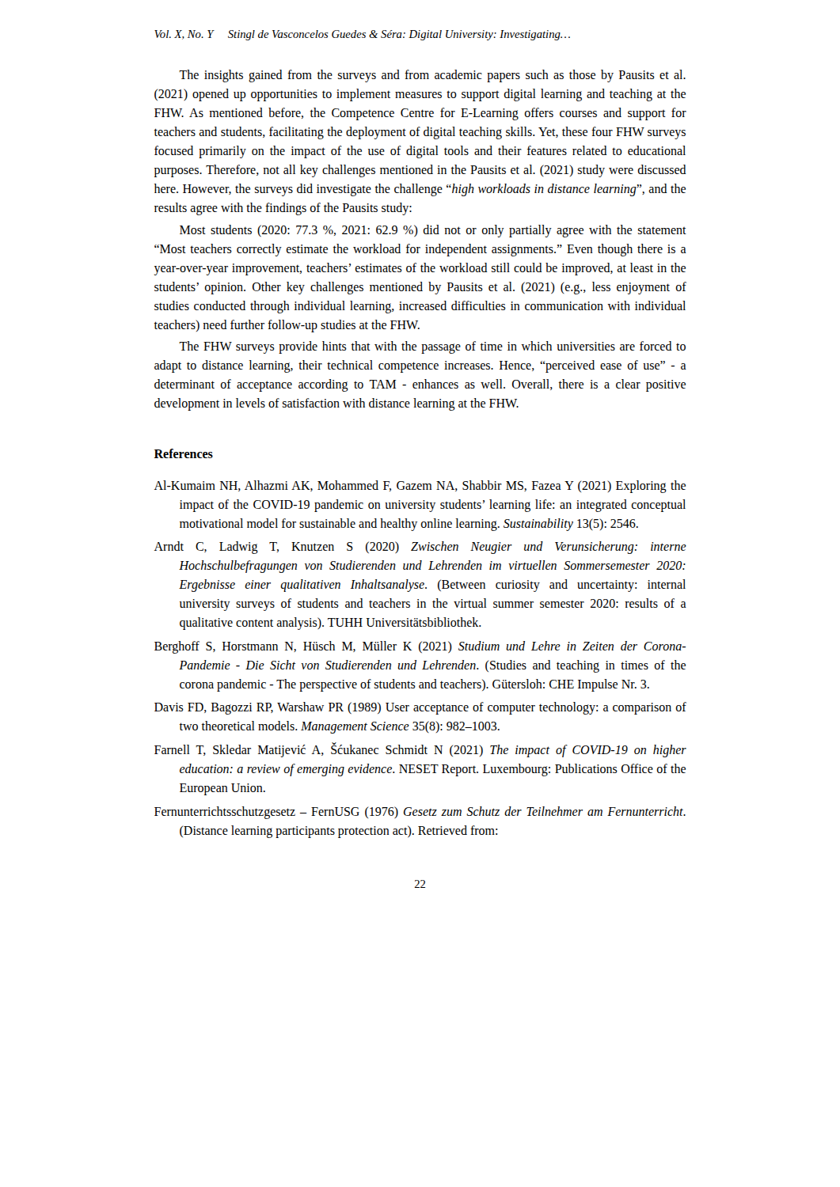Vol. X, No. Y Stingl de Vasconcelos Guedes & Séra: Digital University: Investigating…
The insights gained from the surveys and from academic papers such as those by Pausits et al. (2021) opened up opportunities to implement measures to support digital learning and teaching at the FHW. As mentioned before, the Competence Centre for E-Learning offers courses and support for teachers and students, facilitating the deployment of digital teaching skills. Yet, these four FHW surveys focused primarily on the impact of the use of digital tools and their features related to educational purposes. Therefore, not all key challenges mentioned in the Pausits et al. (2021) study were discussed here. However, the surveys did investigate the challenge “high workloads in distance learning”, and the results agree with the findings of the Pausits study:
Most students (2020: 77.3 %, 2021: 62.9 %) did not or only partially agree with the statement “Most teachers correctly estimate the workload for independent assignments.” Even though there is a year-over-year improvement, teachers’ estimates of the workload still could be improved, at least in the students’ opinion. Other key challenges mentioned by Pausits et al. (2021) (e.g., less enjoyment of studies conducted through individual learning, increased difficulties in communication with individual teachers) need further follow-up studies at the FHW.
The FHW surveys provide hints that with the passage of time in which universities are forced to adapt to distance learning, their technical competence increases. Hence, “perceived ease of use” - a determinant of acceptance according to TAM - enhances as well. Overall, there is a clear positive development in levels of satisfaction with distance learning at the FHW.
References
Al-Kumaim NH, Alhazmi AK, Mohammed F, Gazem NA, Shabbir MS, Fazea Y (2021) Exploring the impact of the COVID-19 pandemic on university students’ learning life: an integrated conceptual motivational model for sustainable and healthy online learning. Sustainability 13(5): 2546.
Arndt C, Ladwig T, Knutzen S (2020) Zwischen Neugier und Verunsicherung: interne Hochschulbefragungen von Studierenden und Lehrenden im virtuellen Sommersemester 2020: Ergebnisse einer qualitativen Inhaltsanalyse. (Between curiosity and uncertainty: internal university surveys of students and teachers in the virtual summer semester 2020: results of a qualitative content analysis). TUHH Universitätsbibliothek.
Berghoff S, Horstmann N, Hüsch M, Müller K (2021) Studium und Lehre in Zeiten der Corona-Pandemie - Die Sicht von Studierenden und Lehrenden. (Studies and teaching in times of the corona pandemic - The perspective of students and teachers). Gütersloh: CHE Impulse Nr. 3.
Davis FD, Bagozzi RP, Warshaw PR (1989) User acceptance of computer technology: a comparison of two theoretical models. Management Science 35(8): 982–1003.
Farnell T, Skledar Matijević A, Šćukanec Schmidt N (2021) The impact of COVID-19 on higher education: a review of emerging evidence. NESET Report. Luxembourg: Publications Office of the European Union.
Fernunterrichtsschutzgesetz – FernUSG (1976) Gesetz zum Schutz der Teilnehmer am Fernunterricht. (Distance learning participants protection act). Retrieved from:
22